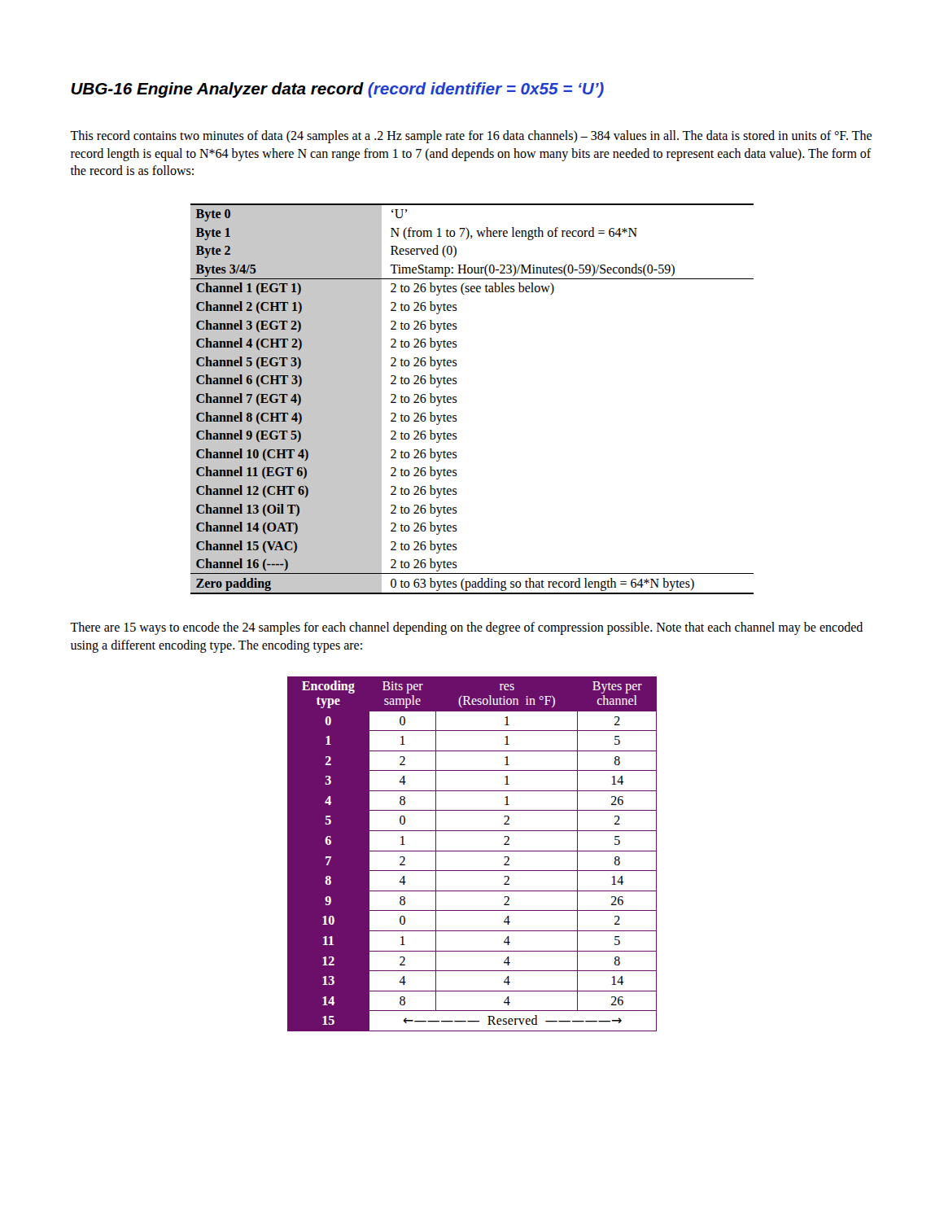UBG-16 Engine Analyzer data record (record identifier = 0x55 = ‘U’)
This record contains two minutes of data (24 samples at a .2 Hz sample rate for 16 data channels) – 384 values in all. The data is stored in units of °F. The record length is equal to N*64 bytes where N can range from 1 to 7 (and depends on how many bits are needed to represent each data value). The form of the record is as follows:
| Byte 0 | ‘U’ |
| Byte 1 | N (from 1 to 7), where length of record = 64*N |
| Byte 2 | Reserved (0) |
| Bytes 3/4/5 | TimeStamp: Hour(0-23)/Minutes(0-59)/Seconds(0-59) |
| Channel 1 (EGT 1) | 2 to 26 bytes (see tables below) |
| Channel 2 (CHT 1) | 2 to 26 bytes |
| Channel 3 (EGT 2) | 2 to 26 bytes |
| Channel 4 (CHT 2) | 2 to 26 bytes |
| Channel 5 (EGT 3) | 2 to 26 bytes |
| Channel 6 (CHT 3) | 2 to 26 bytes |
| Channel 7 (EGT 4) | 2 to 26 bytes |
| Channel 8 (CHT 4) | 2 to 26 bytes |
| Channel 9 (EGT 5) | 2 to 26 bytes |
| Channel 10 (CHT 4) | 2 to 26 bytes |
| Channel 11 (EGT 6) | 2 to 26 bytes |
| Channel 12 (CHT 6) | 2 to 26 bytes |
| Channel 13 (Oil T) | 2 to 26 bytes |
| Channel 14 (OAT) | 2 to 26 bytes |
| Channel 15 (VAC) | 2 to 26 bytes |
| Channel 16 (----) | 2 to 26 bytes |
| Zero padding | 0 to 63 bytes (padding so that record length = 64*N bytes) |
There are 15 ways to encode the 24 samples for each channel depending on the degree of compression possible. Note that each channel may be encoded using a different encoding type. The encoding types are:
| Encoding type | Bits per sample | res (Resolution in °F) | Bytes per channel |
| --- | --- | --- | --- |
| 0 | 0 | 1 | 2 |
| 1 | 1 | 1 | 5 |
| 2 | 2 | 1 | 8 |
| 3 | 4 | 1 | 14 |
| 4 | 8 | 1 | 26 |
| 5 | 0 | 2 | 2 |
| 6 | 1 | 2 | 5 |
| 7 | 2 | 2 | 8 |
| 8 | 4 | 2 | 14 |
| 9 | 8 | 2 | 26 |
| 10 | 0 | 4 | 2 |
| 11 | 1 | 4 | 5 |
| 12 | 2 | 4 | 8 |
| 13 | 4 | 4 | 14 |
| 14 | 8 | 4 | 26 |
| 15 | ←————— Reserved —————→ |